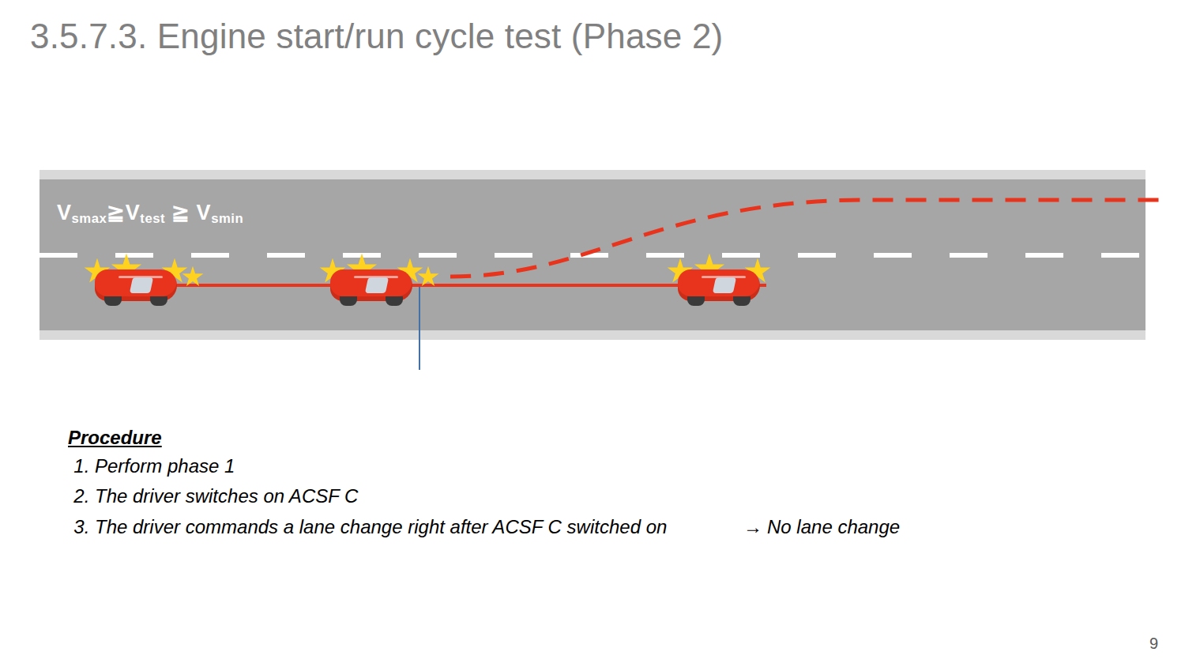3.5.7.3. Engine start/run cycle test (Phase 2)
Vsmax≧Vtest ≧ Vsmin
Procedure
Perform phase 1
The driver switches on ACSF C
The driver commands a lane change right after ACSF C switched on →No lane change
9